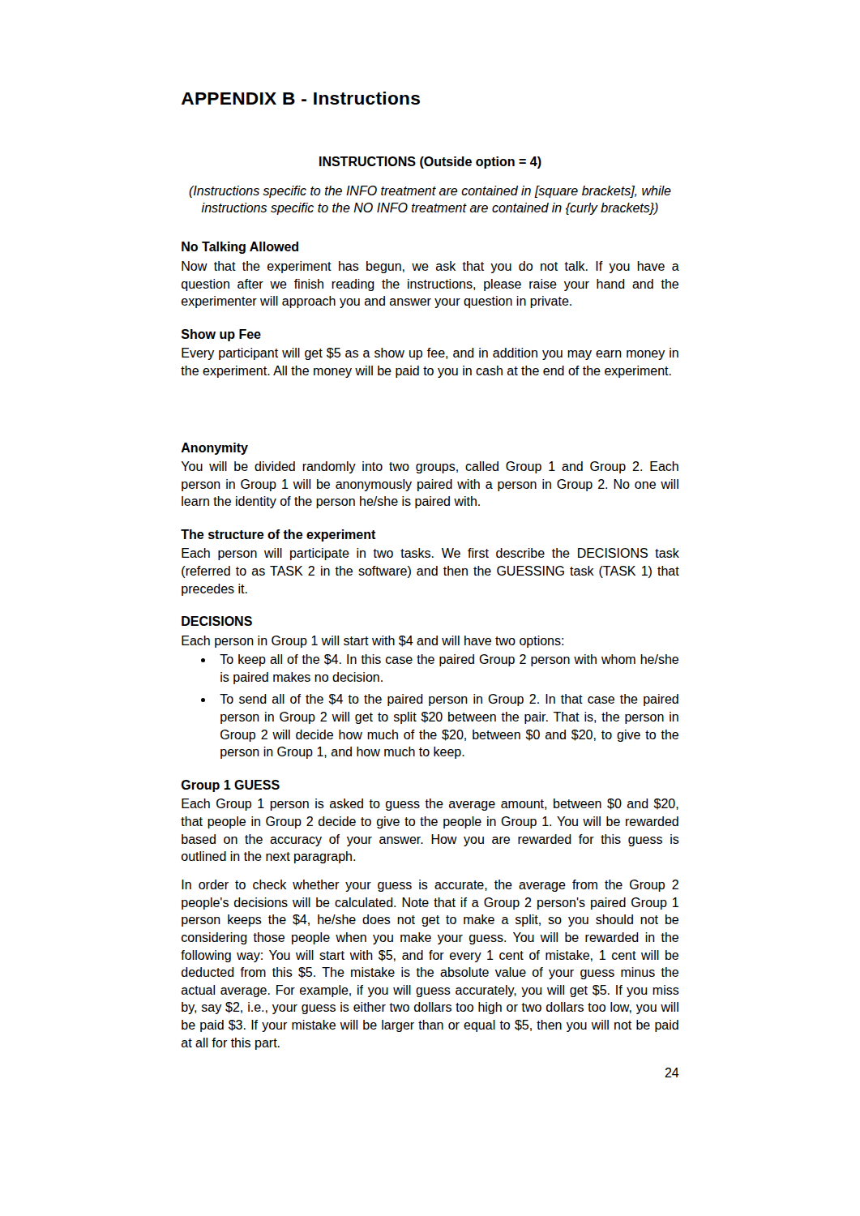APPENDIX B - Instructions
INSTRUCTIONS (Outside option = 4)
(Instructions specific to the INFO treatment are contained in [square brackets], while instructions specific to the NO INFO treatment are contained in {curly brackets})
No Talking Allowed
Now that the experiment has begun, we ask that you do not talk. If you have a question after we finish reading the instructions, please raise your hand and the experimenter will approach you and answer your question in private.
Show up Fee
Every participant will get $5 as a show up fee, and in addition you may earn money in the experiment. All the money will be paid to you in cash at the end of the experiment.
Anonymity
You will be divided randomly into two groups, called Group 1 and Group 2. Each person in Group 1 will be anonymously paired with a person in Group 2. No one will learn the identity of the person he/she is paired with.
The structure of the experiment
Each person will participate in two tasks. We first describe the DECISIONS task (referred to as TASK 2 in the software) and then the GUESSING task (TASK 1) that precedes it.
DECISIONS
Each person in Group 1 will start with $4 and will have two options:
To keep all of the $4. In this case the paired Group 2 person with whom he/she is paired makes no decision.
To send all of the $4 to the paired person in Group 2. In that case the paired person in Group 2 will get to split $20 between the pair. That is, the person in Group 2 will decide how much of the $20, between $0 and $20, to give to the person in Group 1, and how much to keep.
Group 1 GUESS
Each Group 1 person is asked to guess the average amount, between $0 and $20, that people in Group 2 decide to give to the people in Group 1. You will be rewarded based on the accuracy of your answer. How you are rewarded for this guess is outlined in the next paragraph.
In order to check whether your guess is accurate, the average from the Group 2 people's decisions will be calculated. Note that if a Group 2 person's paired Group 1 person keeps the $4, he/she does not get to make a split, so you should not be considering those people when you make your guess. You will be rewarded in the following way: You will start with $5, and for every 1 cent of mistake, 1 cent will be deducted from this $5. The mistake is the absolute value of your guess minus the actual average. For example, if you will guess accurately, you will get $5. If you miss by, say $2, i.e., your guess is either two dollars too high or two dollars too low, you will be paid $3. If your mistake will be larger than or equal to $5, then you will not be paid at all for this part.
24